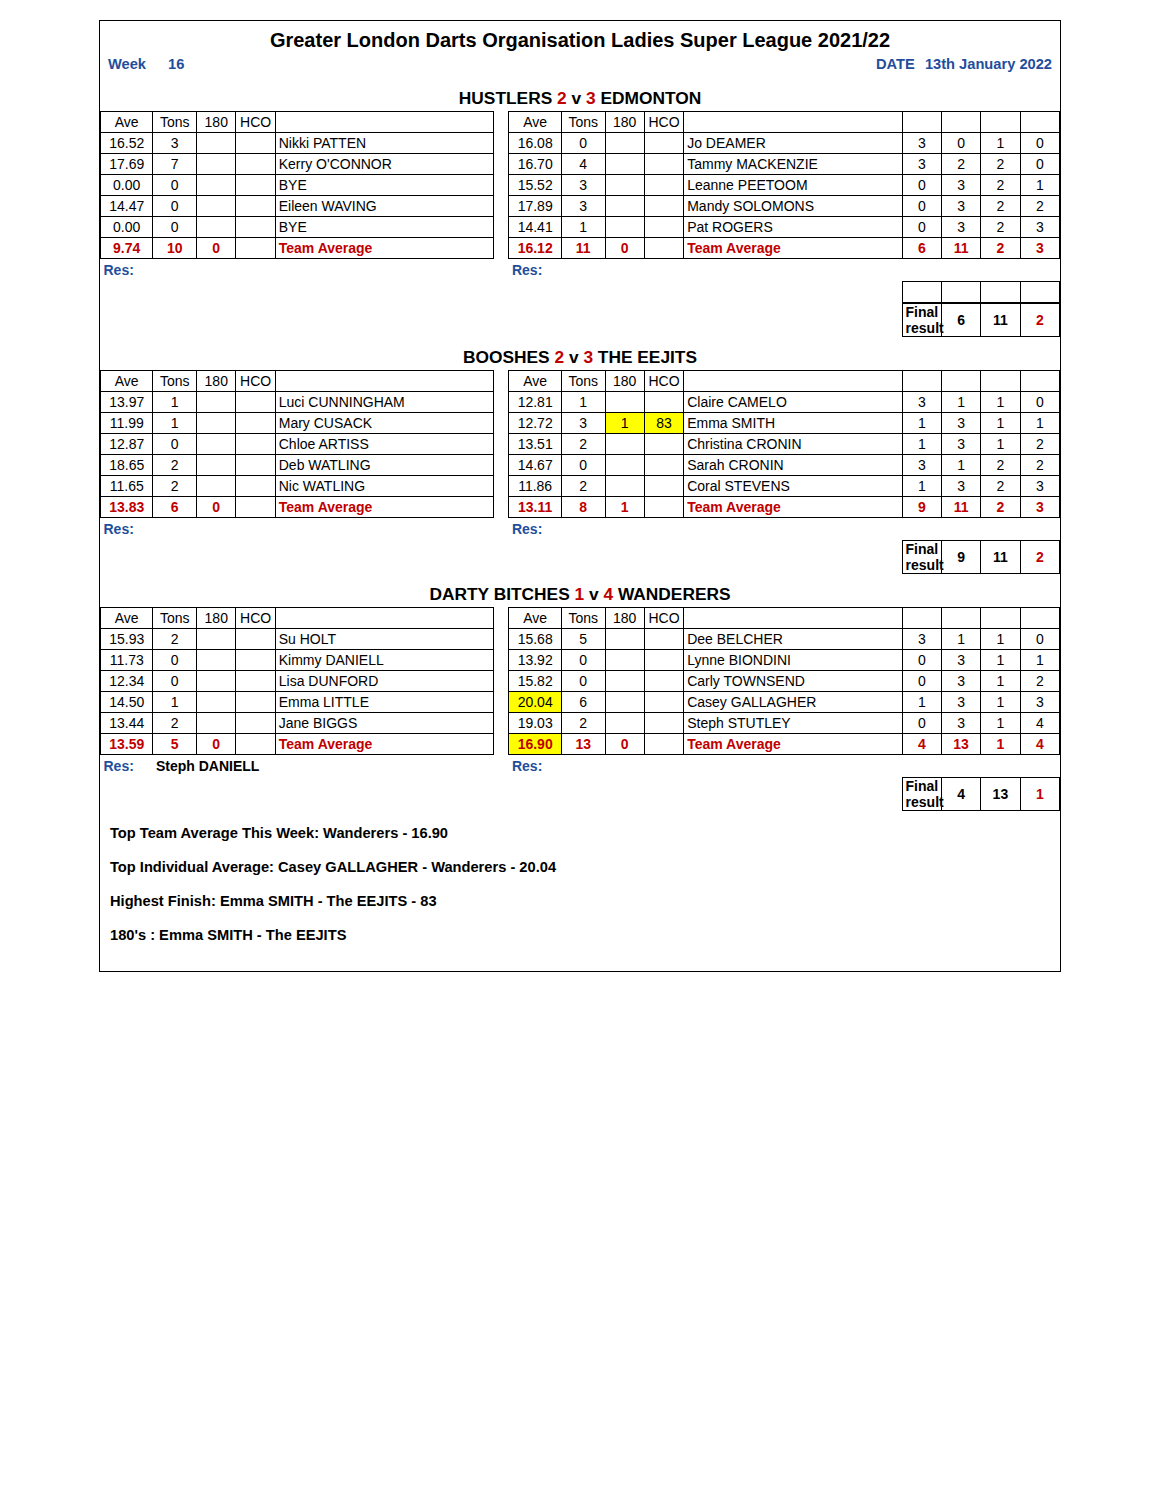Greater London Darts Organisation Ladies Super League 2021/22
Week 16
DATE 13th January 2022
HUSTLERS 2 v 3 EDMONTON
| Ave | Tons | 180 | HCO | | | Ave | Tons | 180 | HCO | | | | | |
| 16.52 | 3 | | | Nikki PATTEN | | 16.08 | 0 | | | Jo DEAMER | 3 | 0 | 1 | 0 |
| 17.69 | 7 | | | Kerry O'CONNOR | | 16.70 | 4 | | | Tammy MACKENZIE | 3 | 2 | 2 | 0 |
| 0.00 | 0 | | | BYE | | 15.52 | 3 | | | Leanne PEETOOM | 0 | 3 | 2 | 1 |
| 14.47 | 0 | | | Eileen WAVING | | 17.89 | 3 | | | Mandy SOLOMONS | 0 | 3 | 2 | 2 |
| 0.00 | 0 | | | BYE | | 14.41 | 1 | | | Pat ROGERS | 0 | 3 | 2 | 3 |
| 9.74 | 10 | 0 | | Team Average | | 16.12 | 11 | 0 | | Team Average | 6 | 11 | 2 | 3 |
| Res: | | Res: | |
| | | | Final result | 6 | 11 | 2 |
BOOSHES 2 v 3 THE EEJITS
| Ave | Tons | 180 | HCO | | | Ave | Tons | 180 | HCO | | | | | |
| 13.97 | 1 | | | Luci CUNNINGHAM | | 12.81 | 1 | | | Claire CAMELO | 3 | 1 | 1 | 0 |
| 11.99 | 1 | | | Mary CUSACK | | 12.72 | 3 | 1 | 83 | Emma SMITH | 1 | 3 | 1 | 1 |
| 12.87 | 0 | | | Chloe ARTISS | | 13.51 | 2 | | | Christina CRONIN | 1 | 3 | 1 | 2 |
| 18.65 | 2 | | | Deb WATLING | | 14.67 | 0 | | | Sarah CRONIN | 3 | 1 | 2 | 2 |
| 11.65 | 2 | | | Nic WATLING | | 11.86 | 2 | | | Coral STEVENS | 1 | 3 | 2 | 3 |
| 13.83 | 6 | 0 | | Team Average | | 13.11 | 8 | 1 | | Team Average | 9 | 11 | 2 | 3 |
| Res: | | Res: | |
| | | | Final result | 9 | 11 | 2 |
DARTY BITCHES 1 v 4 WANDERERS
| Ave | Tons | 180 | HCO | | | Ave | Tons | 180 | HCO | | | | | |
| 15.93 | 2 | | | Su HOLT | | 15.68 | 5 | | | Dee BELCHER | 3 | 1 | 1 | 0 |
| 11.73 | 0 | | | Kimmy DANIELL | | 13.92 | 0 | | | Lynne BIONDINI | 0 | 3 | 1 | 1 |
| 12.34 | 0 | | | Lisa DUNFORD | | 15.82 | 0 | | | Carly TOWNSEND | 0 | 3 | 1 | 2 |
| 14.50 | 1 | | | Emma LITTLE | | 20.04 | 6 | | | Casey GALLAGHER | 1 | 3 | 1 | 3 |
| 13.44 | 2 | | | Jane BIGGS | | 19.03 | 2 | | | Steph STUTLEY | 0 | 3 | 1 | 4 |
| 13.59 | 5 | 0 | | Team Average | | 16.90 | 13 | 0 | | Team Average | 4 | 13 | 1 | 4 |
| Res: | Steph DANIELL | | Res: | |
| | | | Final result | 4 | 13 | 1 |
Top Team Average This Week: Wanderers - 16.90
Top Individual Average: Casey GALLAGHER - Wanderers - 20.04
Highest Finish: Emma SMITH - The EEJITS - 83
180's : Emma SMITH - The EEJITS